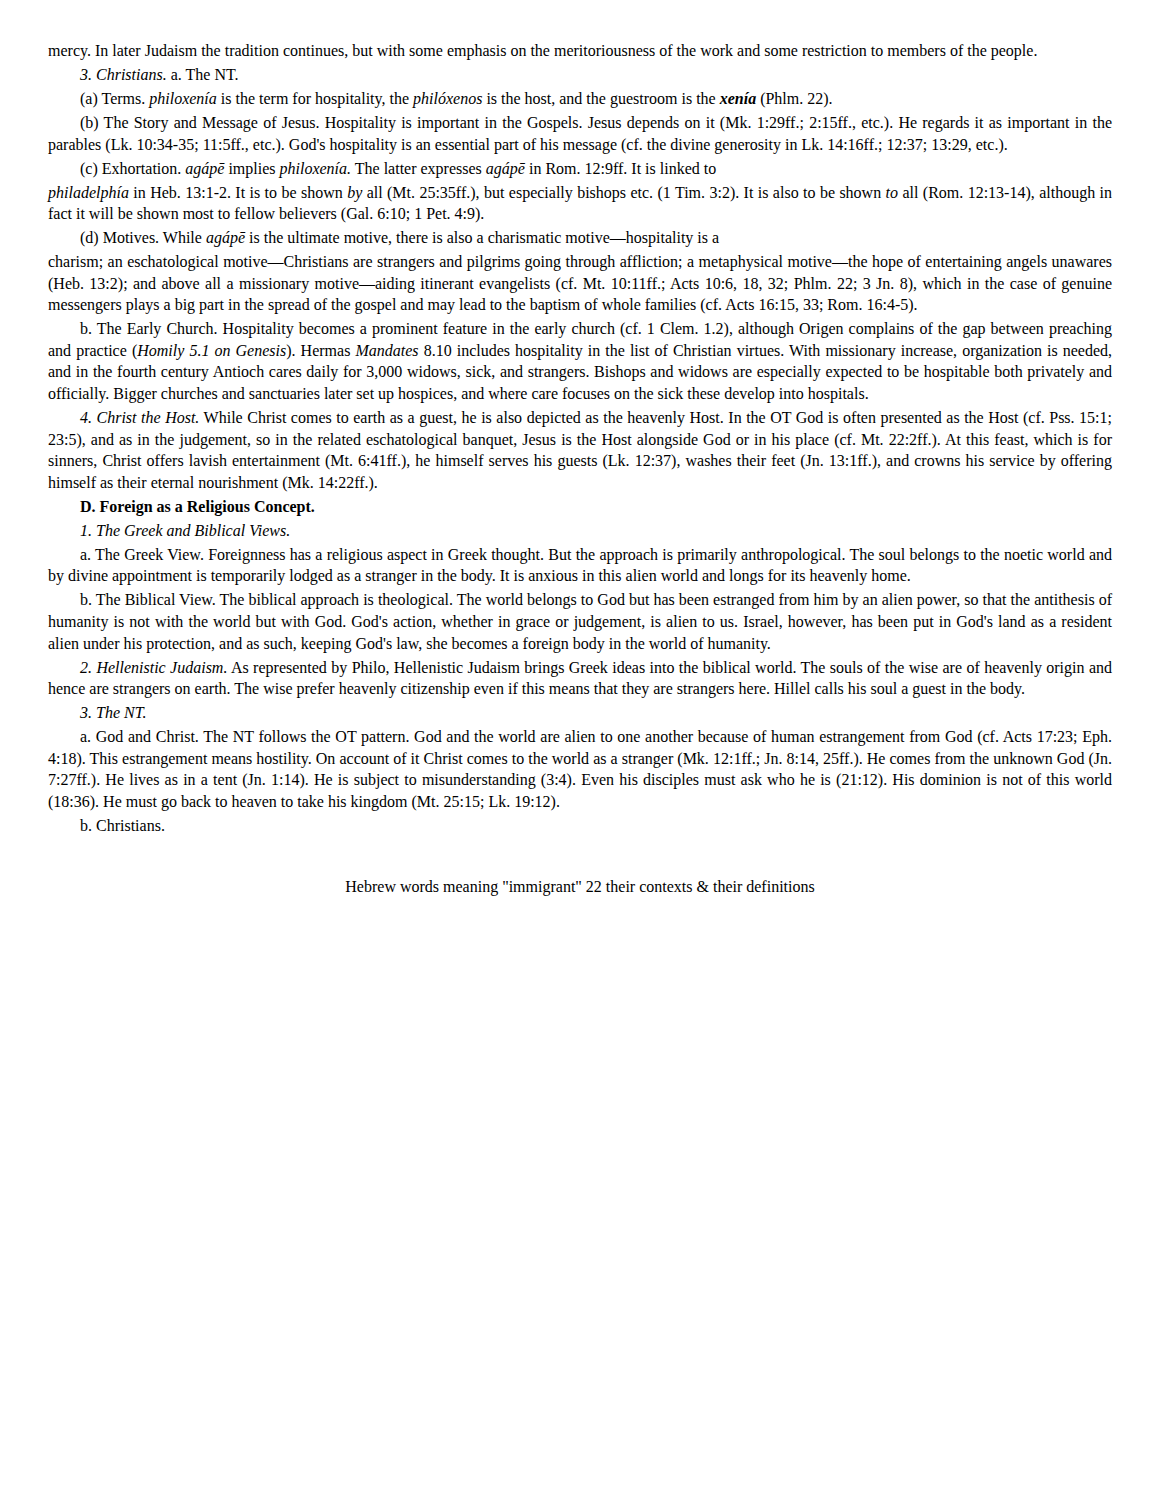mercy. In later Judaism the tradition continues, but with some emphasis on the meritoriousness of the work and some restriction to members of the people.
3. Christians. a. The NT.
(a) Terms. philoxenía is the term for hospitality, the philóxenos is the host, and the guestroom is the xenía (Phlm. 22).
(b) The Story and Message of Jesus. Hospitality is important in the Gospels. Jesus depends on it (Mk. 1:29ff.; 2:15ff., etc.). He regards it as important in the parables (Lk. 10:34-35; 11:5ff., etc.). God's hospitality is an essential part of his message (cf. the divine generosity in Lk. 14:16ff.; 12:37; 13:29, etc.).
(c) Exhortation. agápē implies philoxenía. The latter expresses agápē in Rom. 12:9ff. It is linked to
philadelphía in Heb. 13:1-2. It is to be shown by all (Mt. 25:35ff.), but especially bishops etc. (1 Tim. 3:2). It is also to be shown to all (Rom. 12:13-14), although in fact it will be shown most to fellow believers (Gal. 6:10; 1 Pet. 4:9).
(d) Motives. While agápē is the ultimate motive, there is also a charismatic motive—hospitality is a
charism; an eschatological motive—Christians are strangers and pilgrims going through affliction; a metaphysical motive—the hope of entertaining angels unawares (Heb. 13:2); and above all a missionary motive—aiding itinerant evangelists (cf. Mt. 10:11ff.; Acts 10:6, 18, 32; Phlm. 22; 3 Jn. 8), which in the case of genuine messengers plays a big part in the spread of the gospel and may lead to the baptism of whole families (cf. Acts 16:15, 33; Rom. 16:4-5).
b. The Early Church. Hospitality becomes a prominent feature in the early church (cf. 1 Clem. 1.2), although Origen complains of the gap between preaching and practice (Homily 5.1 on Genesis). Hermas Mandates 8.10 includes hospitality in the list of Christian virtues. With missionary increase, organization is needed, and in the fourth century Antioch cares daily for 3,000 widows, sick, and strangers. Bishops and widows are especially expected to be hospitable both privately and officially. Bigger churches and sanctuaries later set up hospices, and where care focuses on the sick these develop into hospitals.
4. Christ the Host. While Christ comes to earth as a guest, he is also depicted as the heavenly Host. In the OT God is often presented as the Host (cf. Pss. 15:1; 23:5), and as in the judgement, so in the related eschatological banquet, Jesus is the Host alongside God or in his place (cf. Mt. 22:2ff.). At this feast, which is for sinners, Christ offers lavish entertainment (Mt. 6:41ff.), he himself serves his guests (Lk. 12:37), washes their feet (Jn. 13:1ff.), and crowns his service by offering himself as their eternal nourishment (Mk. 14:22ff.).
D. Foreign as a Religious Concept.
1. The Greek and Biblical Views.
a. The Greek View. Foreignness has a religious aspect in Greek thought. But the approach is primarily anthropological. The soul belongs to the noetic world and by divine appointment is temporarily lodged as a stranger in the body. It is anxious in this alien world and longs for its heavenly home.
b. The Biblical View. The biblical approach is theological. The world belongs to God but has been estranged from him by an alien power, so that the antithesis of humanity is not with the world but with God. God's action, whether in grace or judgement, is alien to us. Israel, however, has been put in God's land as a resident alien under his protection, and as such, keeping God's law, she becomes a foreign body in the world of humanity.
2. Hellenistic Judaism. As represented by Philo, Hellenistic Judaism brings Greek ideas into the biblical world. The souls of the wise are of heavenly origin and hence are strangers on earth. The wise prefer heavenly citizenship even if this means that they are strangers here. Hillel calls his soul a guest in the body.
3. The NT.
a. God and Christ. The NT follows the OT pattern. God and the world are alien to one another because of human estrangement from God (cf. Acts 17:23; Eph. 4:18). This estrangement means hostility. On account of it Christ comes to the world as a stranger (Mk. 12:1ff.; Jn. 8:14, 25ff.). He comes from the unknown God (Jn. 7:27ff.). He lives as in a tent (Jn. 1:14). He is subject to misunderstanding (3:4). Even his disciples must ask who he is (21:12). His dominion is not of this world (18:36). He must go back to heaven to take his kingdom (Mt. 25:15; Lk. 19:12).
b. Christians.
Hebrew words meaning "immigrant" 22 their contexts & their definitions